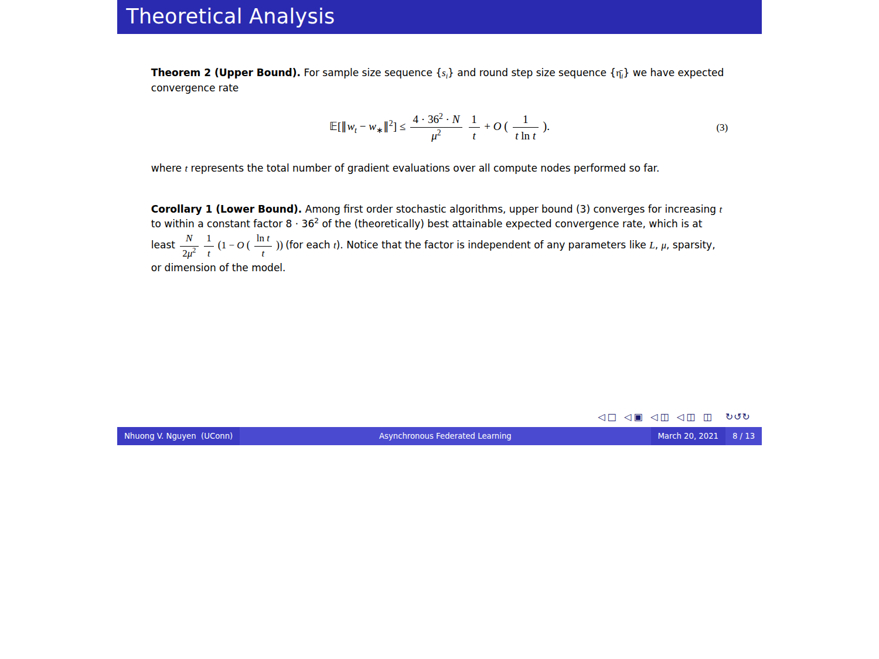Theoretical Analysis
Theorem 2 (Upper Bound). For sample size sequence {si} and round step size sequence {η̄i} we have expected convergence rate
𝔼[∥wt − w∗∥2] ≤ 4 · 362 · N μ2 1 t + O ( 1 t ln t ). (3)
where t represents the total number of gradient evaluations over all compute nodes performed so far.
Corollary 1 (Lower Bound). Among first order stochastic algorithms, upper bound (3) converges for increasing t to within a constant factor 8 · 362 of the (theoretically) best attainable expected convergence rate, which is at least N 2μ2 1 t (1 − O ( ln t t )) (for each t). Notice that the factor is independent of any parameters like L, μ, sparsity, or dimension of the model.
◁□ ◁▣ ◁◫ ◁◫ ◫ ↻↺↻
Nhuong V. Nguyen (UConn)
Asynchronous Federated Learning
March 20, 2021
8 / 13